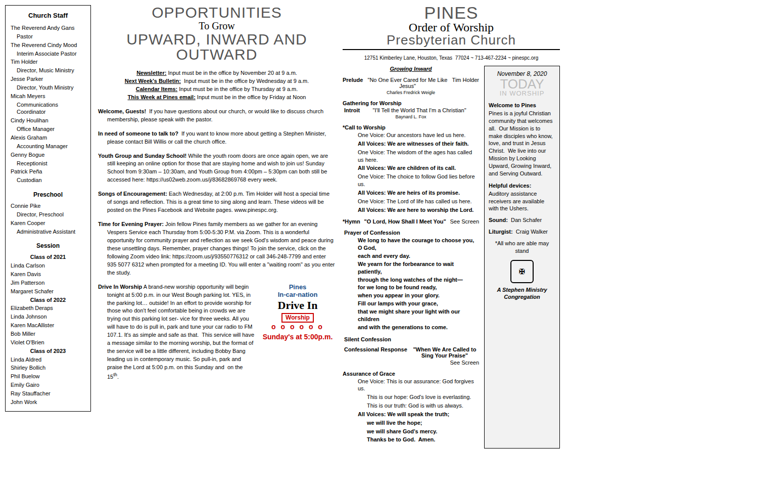Church Staff
The Reverend Andy Gans
Pastor
The Reverend Cindy Mood
Interim Associate Pastor
Tim Holder
Director, Music Ministry
Jesse Parker
Director, Youth Ministry
Micah Meyers
Communications Coordinator
Cindy Houlihan
Office Manager
Alexis Graham
Accounting Manager
Genny Bogue
Receptionist
Patrick Peña
Custodian
Preschool
Connie Pike
Director, Preschool
Karen Cooper
Administrative Assistant
Session
Class of 2021
Linda Carlson
Karen Davis
Jim Patterson
Margaret Schafer
Class of 2022
Elizabeth Deraps
Linda Johnson
Karen MacAllister
Bob Miller
Violet O'Brien
Class of 2023
Linda Aldred
Shirley Bollich
Phil Buelow
Emily Gairo
Ray Stauffacher
John Work
OPPORTUNITIES
To Grow
UPWARD, INWARD AND OUTWARD
Newsletter: Input must be in the office by November 20 at 9 a.m.
Next Week's Bulletin: Input must be in the office by Wednesday at 9 a.m.
Calendar Items: Input must be in the office by Thursday at 9 a.m.
This Week at Pines email: Input must be in the office by Friday at Noon
Welcome, Guests! If you have questions about our church, or would like to discuss church membership, please speak with the pastor.
In need of someone to talk to? If you want to know more about getting a Stephen Minister, please contact Bill Willis or call the church office.
Youth Group and Sunday School! While the youth room doors are once again open, we are still keeping an online option for those that are staying home and wish to join us! Sunday School from 9:30am – 10:30am, and Youth Group from 4:00pm – 5:30pm can both still be accessed here: https://us02web.zoom.us/j/83682869768 every week.
Songs of Encouragement: Each Wednesday, at 2:00 p.m. Tim Holder will host a special time of songs and reflection. This is a great time to sing along and learn. These videos will be posted on the Pines Facebook and Website pages. www.pinespc.org.
Time for Evening Prayer: Join fellow Pines family members as we gather for an evening Vespers Service each Thursday from 5:00-5:30 P.M. via Zoom. This is a wonderful opportunity for community prayer and reflection as we seek God's wisdom and peace during these unsettling days. Remember, prayer changes things! To join the service, click on the following Zoom video link: https://zoom.us/j/93550776312 or call 346-248-7799 and enter 935 5077 6312 when prompted for a meeting ID. You will enter a "waiting room" as you enter the study.
Drive In Worship A brand-new worship opportunity will begin tonight at 5:00 p.m. in our West Bough parking lot. YES, in the parking lot… outside! In an effort to provide worship for those who don't feel comfortable being in crowds we are trying out this parking lot ser- vice for three weeks. All you will have to do is pull in, park and tune your car radio to FM 107.1. It's as simple and safe as that. This service will have a message similar to the morning worship, but the format of the service will be a little different, including Bobby Bang leading us in contemporary music. So pull-in, park and praise the Lord at 5:00 p.m. on this Sunday and on the 15th.
Pines
In-car-nation
Drive In
Worship
o o o o o o
Sunday's at 5:00p.m.
PINES
Order of Worship
Presbyterian Church
12751 Kimberley Lane, Houston, Texas 77024 ~ 713-467-2234 ~ pinespc.org
Growing Inward
Prelude "No One Ever Cared for Me Like Jesus" Tim Holder
Charles Fredrick Weigle
Gathering for Worship
Introit "I'll Tell the World That I'm a Christian"
Baynard L. Fox
*Call to Worship
One Voice: Our ancestors have led us here.
All Voices: We are witnesses of their faith.
One Voice: The wisdom of the ages has called us here.
All Voices: We are children of its call.
One Voice: The choice to follow God lies before us.
All Voices: We are heirs of its promise.
One Voice: The Lord of life has called us here.
All Voices: We are here to worship the Lord.
*Hymn "O Lord, How Shall I Meet You" See Screen
Prayer of Confession
We long to have the courage to choose you, O God,
each and every day.
We yearn for the forbearance to wait patiently,
through the long watches of the night—
for we long to be found ready,
when you appear in your glory.
Fill our lamps with your grace,
that we might share your light with our children
and with the generations to come.
Silent Confession
Confessional Response "When We Are Called to Sing Your Praise"
See Screen
Assurance of Grace
One Voice: This is our assurance: God forgives us.
This is our hope: God's love is everlasting.
This is our truth: God is with us always.
All Voices: We will speak the truth;
we will live the hope;
we will share God's mercy.
Thanks be to God. Amen.
November 8, 2020
TODAY
IN WORSHIP
Welcome to Pines
Pines is a joyful Christian community that welcomes all. Our Mission is to make disciples who know, love, and trust in Jesus Christ. We live into our Mission by Looking Upward, Growing Inward, and Serving Outward.
Helpful devices:
Auditory assistance receivers are available with the Ushers.
Sound: Dan Schafer
Liturgist: Craig Walker
*All who are able may stand
✠
A Stephen Ministry
Congregation